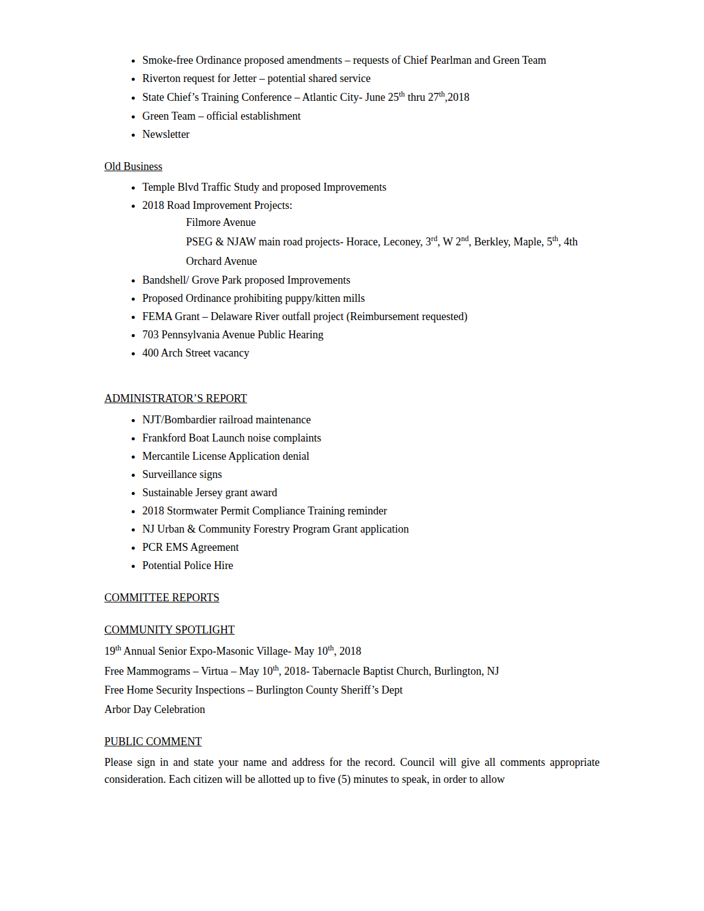Smoke-free Ordinance proposed amendments – requests of Chief Pearlman and Green Team
Riverton request for Jetter – potential shared service
State Chief’s Training Conference – Atlantic City- June 25th thru 27th,2018
Green Team – official establishment
Newsletter
Old Business
Temple Blvd Traffic Study and proposed Improvements
2018 Road Improvement Projects:
Filmore Avenue
PSEG & NJAW main road projects- Horace, Leconey, 3rd, W 2nd, Berkley, Maple, 5th, 4th
Orchard Avenue
Bandshell/ Grove Park proposed Improvements
Proposed Ordinance prohibiting puppy/kitten mills
FEMA Grant – Delaware River outfall project (Reimbursement requested)
703 Pennsylvania Avenue Public Hearing
400 Arch Street vacancy
ADMINISTRATOR’S REPORT
NJT/Bombardier railroad maintenance
Frankford Boat Launch noise complaints
Mercantile License Application denial
Surveillance signs
Sustainable Jersey grant award
2018 Stormwater Permit Compliance Training reminder
NJ Urban & Community Forestry Program Grant application
PCR EMS Agreement
Potential Police Hire
COMMITTEE REPORTS
COMMUNITY SPOTLIGHT
19th Annual Senior Expo-Masonic Village- May 10th, 2018
Free Mammograms – Virtua – May 10th, 2018- Tabernacle Baptist Church, Burlington, NJ
Free Home Security Inspections – Burlington County Sheriff’s Dept
Arbor Day Celebration
PUBLIC COMMENT
Please sign in and state your name and address for the record. Council will give all comments appropriate consideration. Each citizen will be allotted up to five (5) minutes to speak, in order to allow